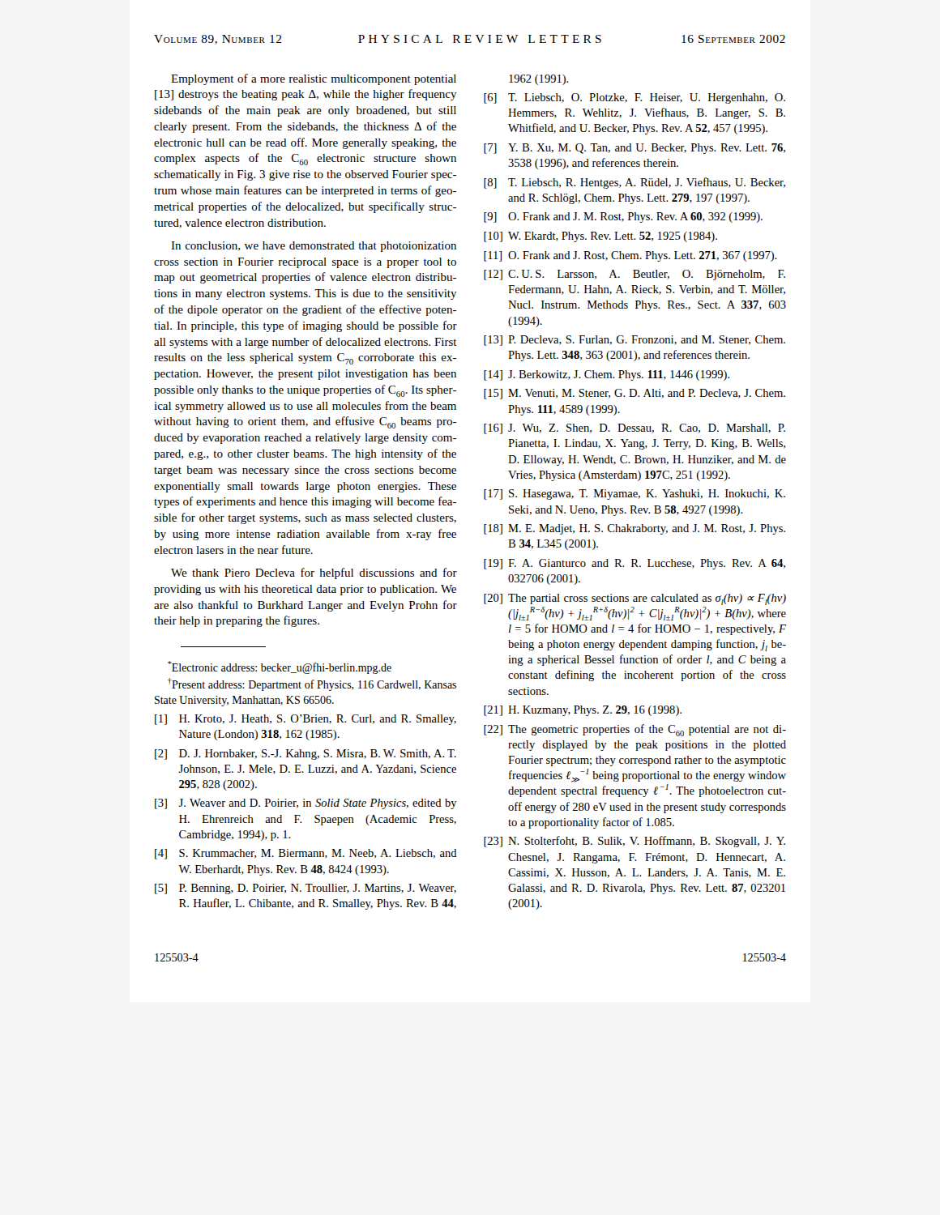Volume 89, Number 12
Physical Review Letters
16 September 2002
Employment of a more realistic multicomponent potential [13] destroys the beating peak Δ, while the higher frequency sidebands of the main peak are only broadened, but still clearly present. From the sidebands, the thickness Δ of the electronic hull can be read off. More generally speaking, the complex aspects of the C60 electronic structure shown schematically in Fig. 3 give rise to the observed Fourier spectrum whose main features can be interpreted in terms of geometrical properties of the delocalized, but specifically structured, valence electron distribution.
In conclusion, we have demonstrated that photoionization cross section in Fourier reciprocal space is a proper tool to map out geometrical properties of valence electron distributions in many electron systems. This is due to the sensitivity of the dipole operator on the gradient of the effective potential. In principle, this type of imaging should be possible for all systems with a large number of delocalized electrons. First results on the less spherical system C70 corroborate this expectation. However, the present pilot investigation has been possible only thanks to the unique properties of C60. Its spherical symmetry allowed us to use all molecules from the beam without having to orient them, and effusive C60 beams produced by evaporation reached a relatively large density compared, e.g., to other cluster beams. The high intensity of the target beam was necessary since the cross sections become exponentially small towards large photon energies. These types of experiments and hence this imaging will become feasible for other target systems, such as mass selected clusters, by using more intense radiation available from x-ray free electron lasers in the near future.
We thank Piero Decleva for helpful discussions and for providing us with his theoretical data prior to publication. We are also thankful to Burkhard Langer and Evelyn Prohn for their help in preparing the figures.
*Electronic address: becker_u@fhi-berlin.mpg.de
†Present address: Department of Physics, 116 Cardwell, Kansas State University, Manhattan, KS 66506.
[1] H. Kroto, J. Heath, S. O’Brien, R. Curl, and R. Smalley, Nature (London) 318, 162 (1985).
[2] D. J. Hornbaker, S.-J. Kahng, S. Misra, B. W. Smith, A. T. Johnson, E. J. Mele, D. E. Luzzi, and A. Yazdani, Science 295, 828 (2002).
[3] J. Weaver and D. Poirier, in Solid State Physics, edited by H. Ehrenreich and F. Spaepen (Academic Press, Cambridge, 1994), p. 1.
[4] S. Krummacher, M. Biermann, M. Neeb, A. Liebsch, and W. Eberhardt, Phys. Rev. B 48, 8424 (1993).
[5] P. Benning, D. Poirier, N. Troullier, J. Martins, J. Weaver, R. Haufler, L. Chibante, and R. Smalley, Phys. Rev. B 44, 1962 (1991).
[6] T. Liebsch, O. Plotzke, F. Heiser, U. Hergenhahn, O. Hemmers, R. Wehlitz, J. Viefhaus, B. Langer, S. B. Whitfield, and U. Becker, Phys. Rev. A 52, 457 (1995).
[7] Y. B. Xu, M. Q. Tan, and U. Becker, Phys. Rev. Lett. 76, 3538 (1996), and references therein.
[8] T. Liebsch, R. Hentges, A. Rüdel, J. Viefhaus, U. Becker, and R. Schlögl, Chem. Phys. Lett. 279, 197 (1997).
[9] O. Frank and J. M. Rost, Phys. Rev. A 60, 392 (1999).
[10] W. Ekardt, Phys. Rev. Lett. 52, 1925 (1984).
[11] O. Frank and J. Rost, Chem. Phys. Lett. 271, 367 (1997).
[12] C. U. S. Larsson, A. Beutler, O. Björneholm, F. Federmann, U. Hahn, A. Rieck, S. Verbin, and T. Möller, Nucl. Instrum. Methods Phys. Res., Sect. A 337, 603 (1994).
[13] P. Decleva, S. Furlan, G. Fronzoni, and M. Stener, Chem. Phys. Lett. 348, 363 (2001), and references therein.
[14] J. Berkowitz, J. Chem. Phys. 111, 1446 (1999).
[15] M. Venuti, M. Stener, G. D. Alti, and P. Decleva, J. Chem. Phys. 111, 4589 (1999).
[16] J. Wu, Z. Shen, D. Dessau, R. Cao, D. Marshall, P. Pianetta, I. Lindau, X. Yang, J. Terry, D. King, B. Wells, D. Elloway, H. Wendt, C. Brown, H. Hunziker, and M. de Vries, Physica (Amsterdam) 197 C, 251 (1992).
[17] S. Hasegawa, T. Miyamae, K. Yashuki, H. Inokuchi, K. Seki, and N. Ueno, Phys. Rev. B 58, 4927 (1998).
[18] M. E. Madjet, H. S. Chakraborty, and J. M. Rost, J. Phys. B 34, L345 (2001).
[19] F. A. Gianturco and R. R. Lucchese, Phys. Rev. A 64, 032706 (2001).
[20] The partial cross sections are calculated as σl(hν) ∝ Fl(hν)(|jl±1R−δ(hν) + jl±1R+δ(hν)|2 + C|jl±1R(hν)|2) + B(hν), where l = 5 for HOMO and l = 4 for HOMO − 1, respectively, F being a photon energy dependent damping function, jl being a spherical Bessel function of order l, and C being a constant defining the incoherent portion of the cross sections.
[21] H. Kuzmany, Phys. Z. 29, 16 (1998).
[22] The geometric properties of the C60 potential are not directly displayed by the peak positions in the plotted Fourier spectrum; they correspond rather to the asymptotic frequencies ℓ≫−1 being proportional to the energy window dependent spectral frequency ℓ−1. The photoelectron cutoff energy of 280 eV used in the present study corresponds to a proportionality factor of 1.085.
[23] N. Stolterfoht, B. Sulik, V. Hoffmann, B. Skogvall, J. Y. Chesnel, J. Rangama, F. Frémont, D. Hennecart, A. Cassimi, X. Husson, A. L. Landers, J. A. Tanis, M. E. Galassi, and R. D. Rivarola, Phys. Rev. Lett. 87, 023201 (2001).
125503-4
125503-4